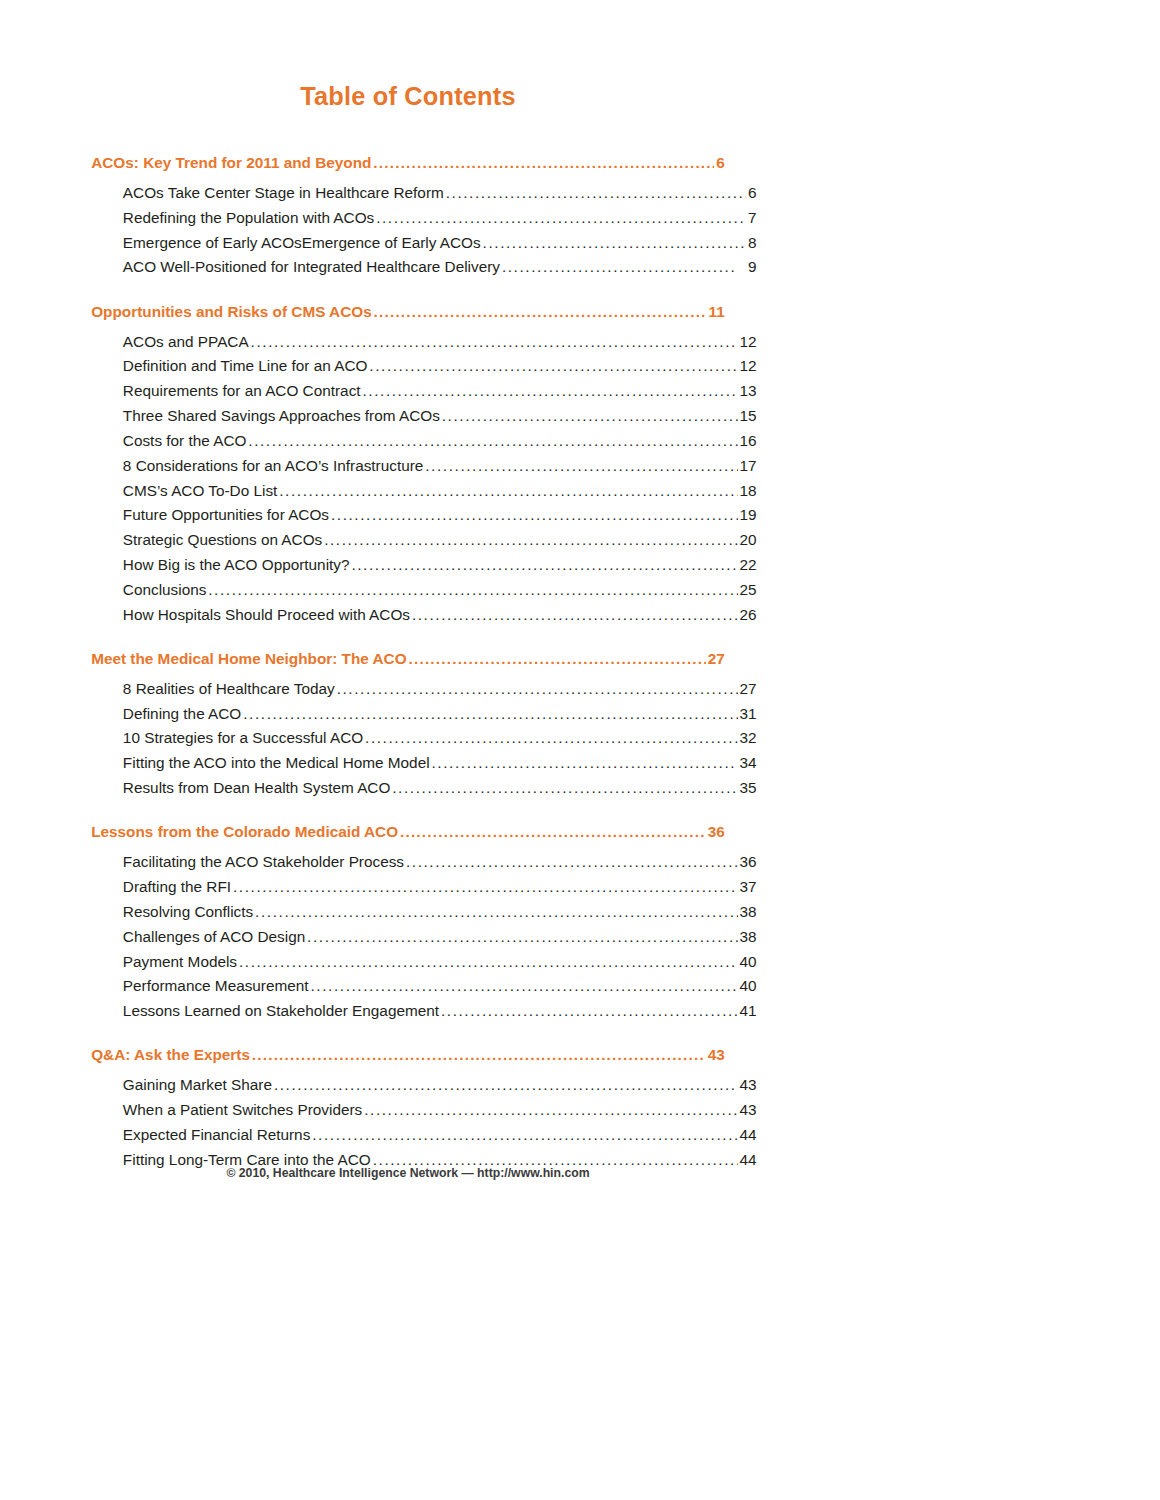Table of Contents
ACOs: Key Trend for 2011 and Beyond ................................................................................. 6
ACOs Take Center Stage in Healthcare Reform ....................................................... 6
Redefining the Population with ACOs .................................................................... 7
Emergence of Early ACOsEmergence of Early ACOs ..................................................................................... 8
ACO Well-Positioned for Integrated Healthcare Delivery ........................................ 9
Opportunities and Risks of CMS ACOs ..................................................................... 11
ACOs and PPACA ................................................................................................. 12
Definition and Time Line for an ACO ..................................................................... 12
Requirements for an ACO Contract ....................................................................... 13
Three Shared Savings Approaches from ACOs ..................................................... 15
Costs for the ACO ................................................................................................ 16
8 Considerations for an ACO’s Infrastructure ....................................................... 17
CMS’s ACO To-Do List ........................................................................................... 18
Future Opportunities for ACOs ............................................................................ 19
Strategic Questions on ACOs .............................................................................. 20
How Big is the ACO Opportunity? ......................................................................... 22
Conclusions ....................................................................................................... 25
How Hospitals Should Proceed with ACOs .......................................................... 26
Meet the Medical Home Neighbor: The ACO ......................................................... 27
8 Realities of Healthcare Today ........................................................................... 27
Defining the ACO ................................................................................................. 31
10 Strategies for a Successful ACO ....................................................................... 32
Fitting the ACO into the Medical Home Model .................................................... 34
Results from Dean Health System ACO ................................................................. 35
Lessons from the Colorado Medicaid ACO ............................................................. 36
Facilitating the ACO Stakeholder Process ........................................................... 36
Drafting the RFI ................................................................................................... 37
Resolving Conflicts .............................................................................................. 38
Challenges of ACO Design .................................................................................... 38
Payment Models .................................................................................................. 40
Performance Measurement ................................................................................ 40
Lessons Learned on Stakeholder Engagement ..................................................... 41
Q&A: Ask the Experts ....................................................................................... 43
Gaining Market Share ......................................................................................... 43
When a Patient Switches Providers ...................................................................... 43
Expected Financial Returns .................................................................................. 44
Fitting Long-Term Care into the ACO .................................................................... 44
© 2010, Healthcare Intelligence Network — http://www.hin.com